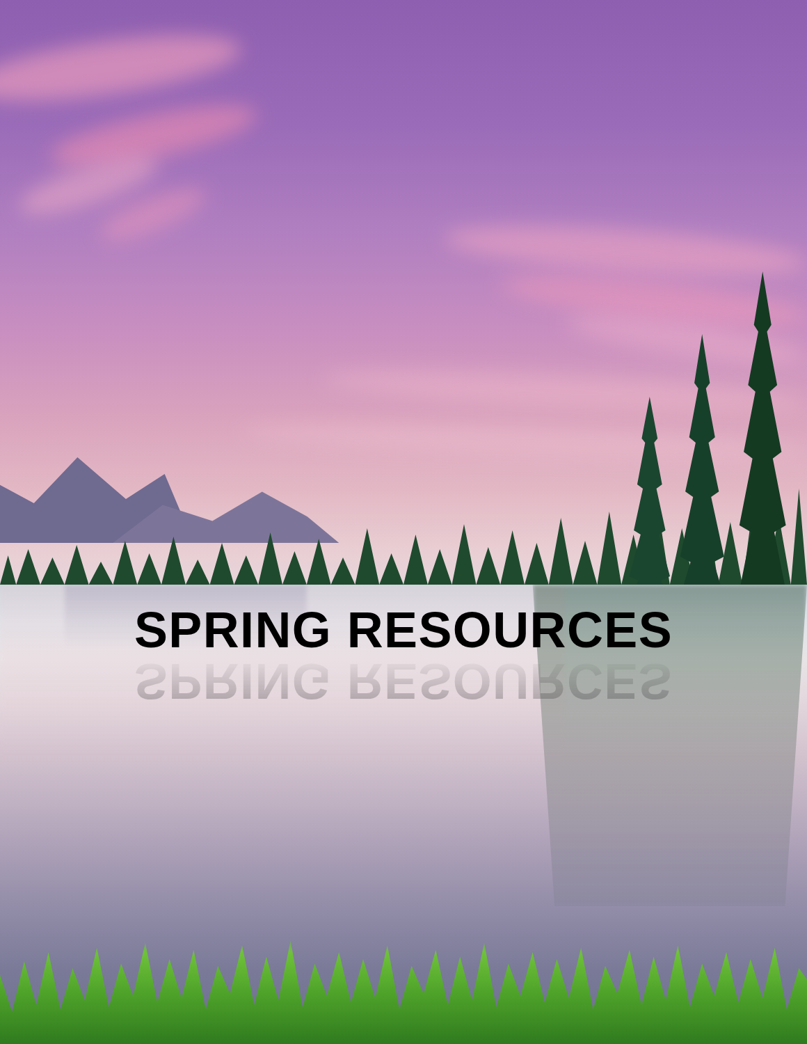SPRING RESOURCES
SPRING RESOURCES